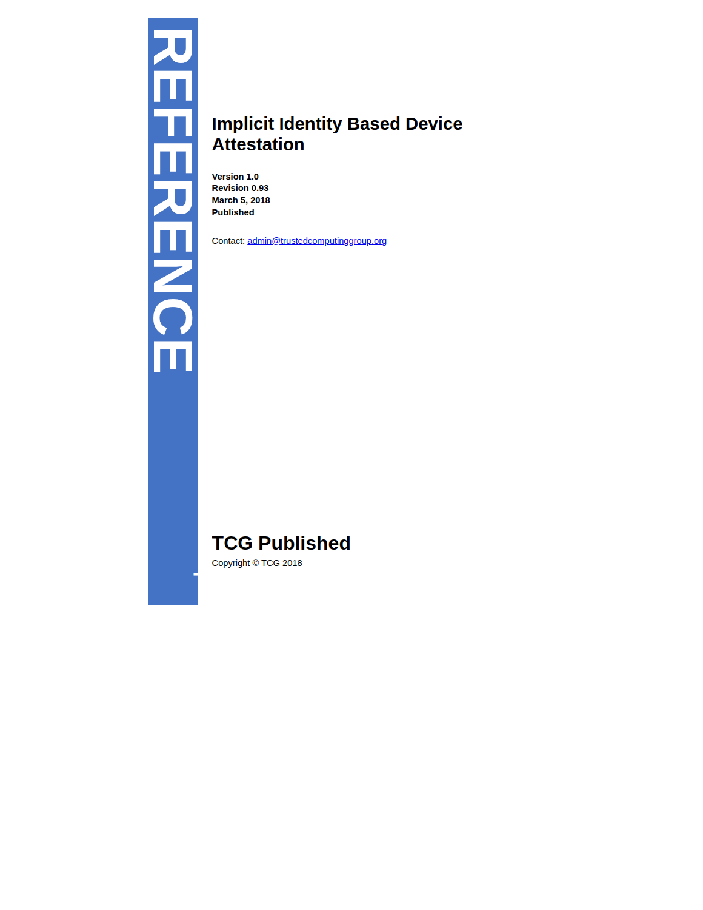REFERENCE
TCG
Implicit Identity Based Device Attestation
Version 1.0
Revision 0.93
March 5, 2018
Published
Contact: admin@trustedcomputinggroup.org
TCG Published
Copyright © TCG 2018